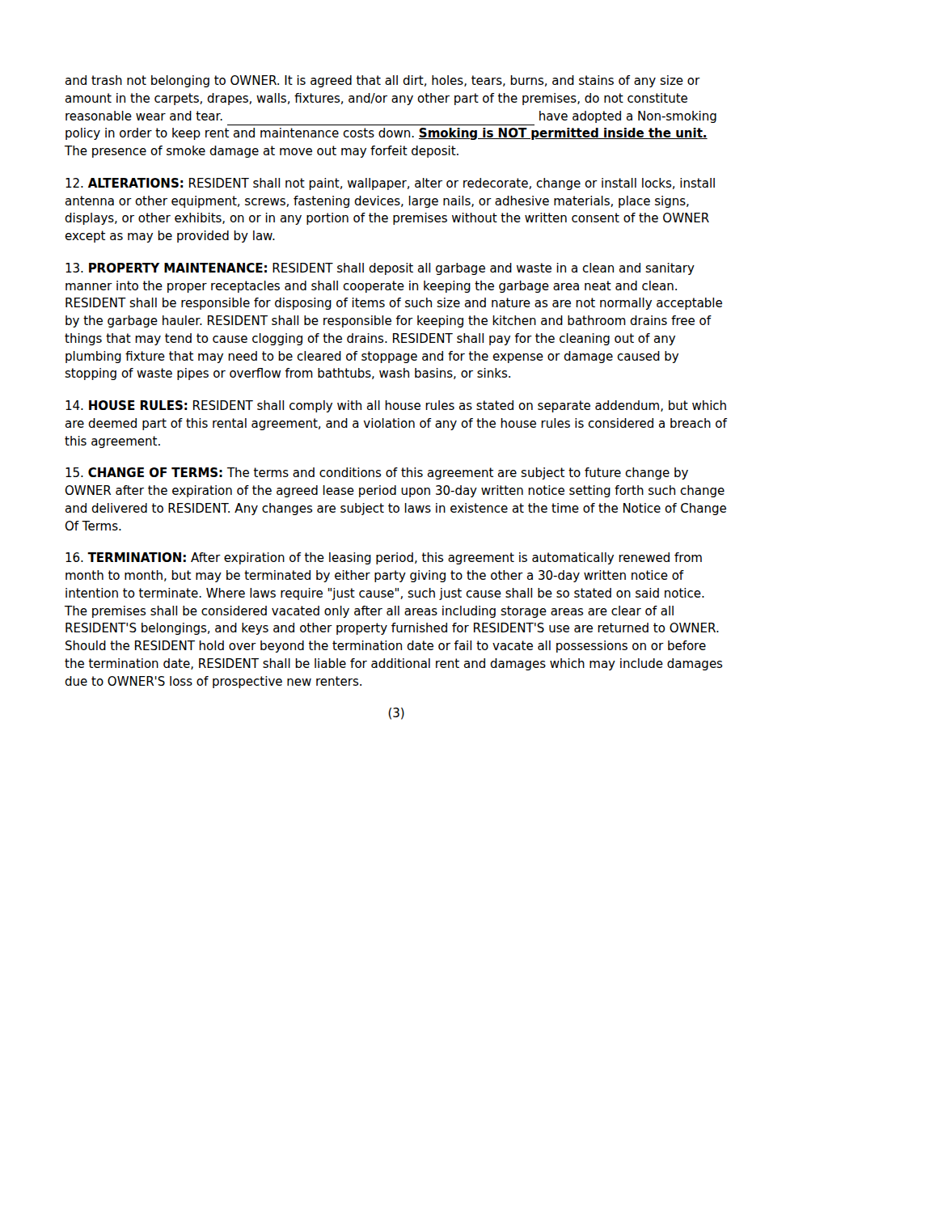and trash not belonging to OWNER. It is agreed that all dirt, holes, tears, burns, and stains of any size or amount in the carpets, drapes, walls, fixtures, and/or any other part of the premises, do not constitute reasonable wear and tear. have adopted a Non-smoking policy in order to keep rent and maintenance costs down. Smoking is NOT permitted inside the unit. The presence of smoke damage at move out may forfeit deposit.
12. ALTERATIONS: RESIDENT shall not paint, wallpaper, alter or redecorate, change or install locks, install antenna or other equipment, screws, fastening devices, large nails, or adhesive materials, place signs, displays, or other exhibits, on or in any portion of the premises without the written consent of the OWNER except as may be provided by law.
13. PROPERTY MAINTENANCE: RESIDENT shall deposit all garbage and waste in a clean and sanitary manner into the proper receptacles and shall cooperate in keeping the garbage area neat and clean. RESIDENT shall be responsible for disposing of items of such size and nature as are not normally acceptable by the garbage hauler. RESIDENT shall be responsible for keeping the kitchen and bathroom drains free of things that may tend to cause clogging of the drains. RESIDENT shall pay for the cleaning out of any plumbing fixture that may need to be cleared of stoppage and for the expense or damage caused by stopping of waste pipes or overflow from bathtubs, wash basins, or sinks.
14. HOUSE RULES: RESIDENT shall comply with all house rules as stated on separate addendum, but which are deemed part of this rental agreement, and a violation of any of the house rules is considered a breach of this agreement.
15. CHANGE OF TERMS: The terms and conditions of this agreement are subject to future change by OWNER after the expiration of the agreed lease period upon 30-day written notice setting forth such change and delivered to RESIDENT. Any changes are subject to laws in existence at the time of the Notice of Change Of Terms.
16. TERMINATION: After expiration of the leasing period, this agreement is automatically renewed from month to month, but may be terminated by either party giving to the other a 30-day written notice of intention to terminate. Where laws require "just cause", such just cause shall be so stated on said notice. The premises shall be considered vacated only after all areas including storage areas are clear of all RESIDENT'S belongings, and keys and other property furnished for RESIDENT'S use are returned to OWNER. Should the RESIDENT hold over beyond the termination date or fail to vacate all possessions on or before the termination date, RESIDENT shall be liable for additional rent and damages which may include damages due to OWNER'S loss of prospective new renters.
(3)